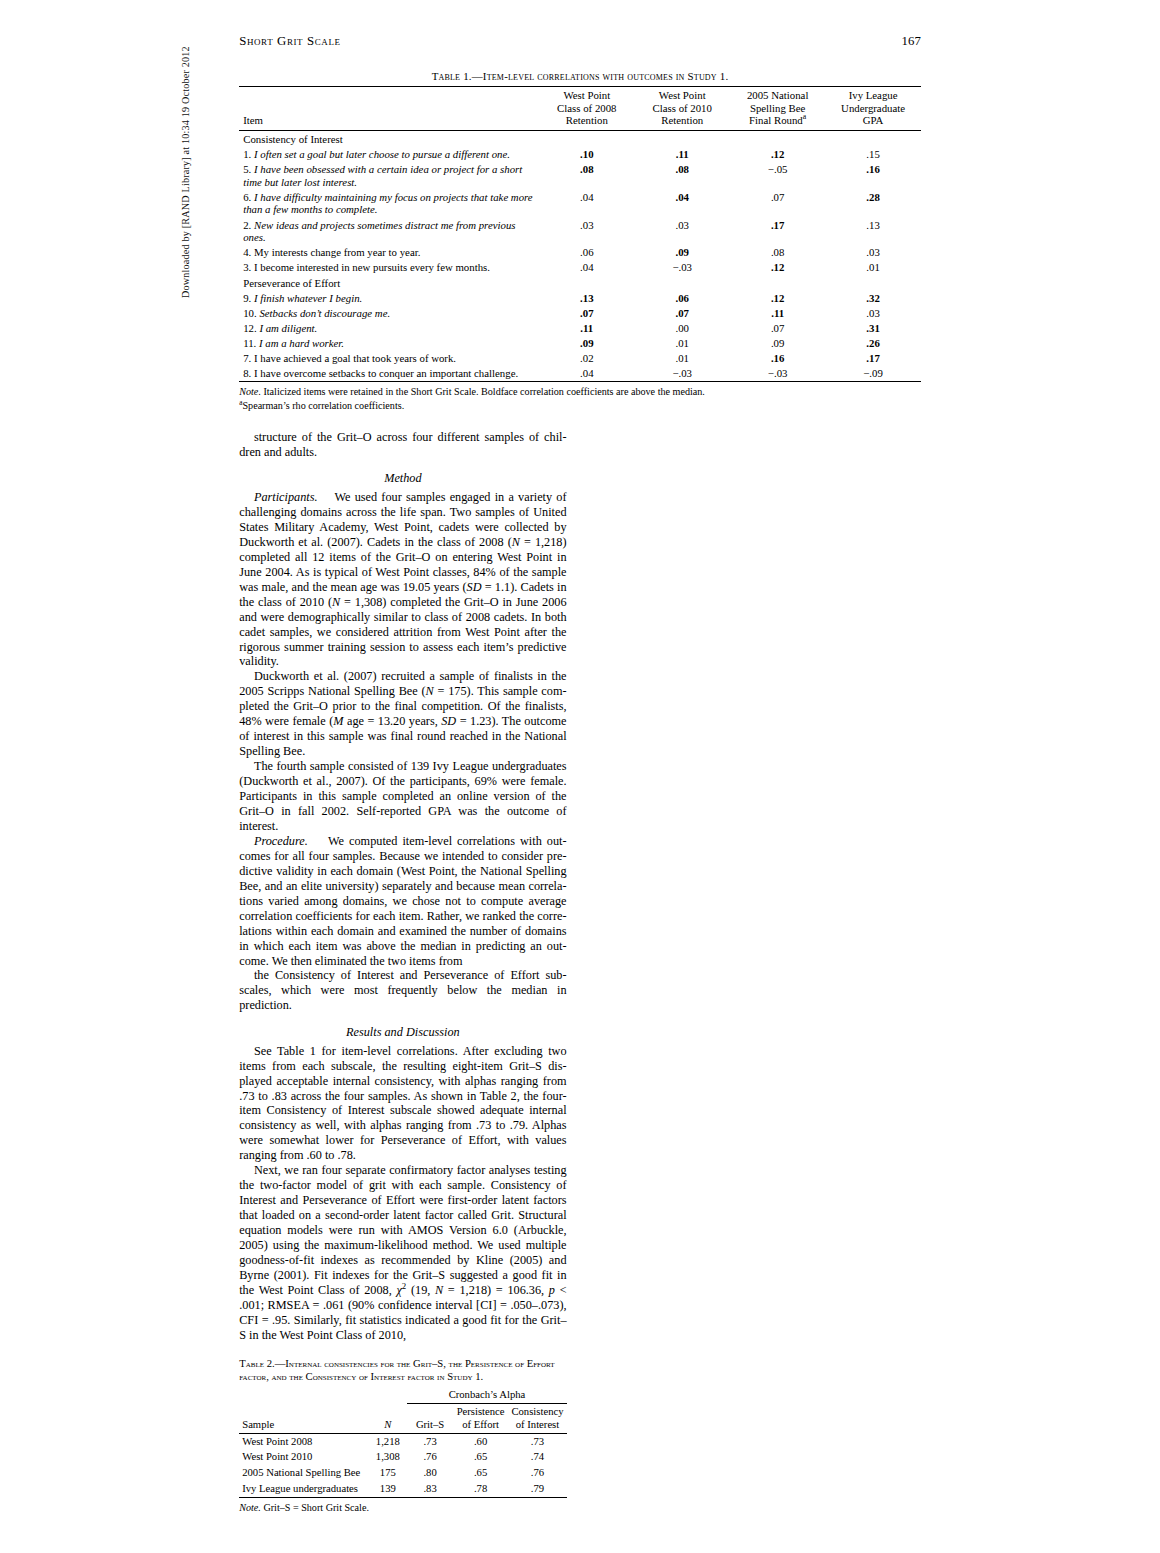Downloaded by [RAND Library] at 10:34 19 October 2012
Short Grit Scale 167
Table 1. —Item-level correlations with outcomes in Study 1.
| Item | West Point Class of 2008 Retention | West Point Class of 2010 Retention | 2005 National Spelling Bee Final Round a | Ivy League Undergraduate GPA |
| --- | --- | --- | --- | --- |
| Consistency of Interest |
| 1. I often set a goal but later choose to pursue a different one. | .10 | .11 | .12 | .15 |
| 5. I have been obsessed with a certain idea or project for a short time but later lost interest. | .08 | .08 | −.05 | .16 |
| 6. I have difficulty maintaining my focus on projects that take more than a few months to complete. | .04 | .04 | .07 | .28 |
| 2. New ideas and projects sometimes distract me from previous ones. | .03 | .03 | .17 | .13 |
| 4. My interests change from year to year. | .06 | .09 | .08 | .03 |
| 3. I become interested in new pursuits every few months. | .04 | −.03 | .12 | .01 |
| Perseverance of Effort |
| 9. I finish whatever I begin. | .13 | .06 | .12 | .32 |
| 10. Setbacks don’t discourage me. | .07 | .07 | .11 | .03 |
| 12. I am diligent. | .11 | .00 | .07 | .31 |
| 11. I am a hard worker. | .09 | .01 | .09 | .26 |
| 7. I have achieved a goal that took years of work. | .02 | .01 | .16 | .17 |
| 8. I have overcome setbacks to conquer an important challenge. | .04 | −.03 | −.03 | −.09 |
Note. Italicized items were retained in the Short Grit Scale. Boldface correlation coefficients are above the median.
aSpearman’s rho correlation coefficients.
structure of the Grit–O across four different samples of children and adults.
Method
Participants. We used four samples engaged in a variety of challenging domains across the life span. Two samples of United States Military Academy, West Point, cadets were collected by Duckworth et al. (2007). Cadets in the class of 2008 (N = 1,218) completed all 12 items of the Grit–O on entering West Point in June 2004. As is typical of West Point classes, 84% of the sample was male, and the mean age was 19.05 years (SD = 1.1). Cadets in the class of 2010 (N = 1,308) completed the Grit–O in June 2006 and were demographically similar to class of 2008 cadets. In both cadet samples, we considered attrition from West Point after the rigorous summer training session to assess each item’s predictive validity.
Duckworth et al. (2007) recruited a sample of finalists in the 2005 Scripps National Spelling Bee (N = 175). This sample completed the Grit–O prior to the final competition. Of the finalists, 48% were female (M age = 13.20 years, SD = 1.23). The outcome of interest in this sample was final round reached in the National Spelling Bee.
The fourth sample consisted of 139 Ivy League undergraduates (Duckworth et al., 2007). Of the participants, 69% were female. Participants in this sample completed an online version of the Grit–O in fall 2002. Self-reported GPA was the outcome of interest.
Procedure. We computed item-level correlations with outcomes for all four samples. Because we intended to consider predictive validity in each domain (West Point, the National Spelling Bee, and an elite university) separately and because mean correlations varied among domains, we chose not to compute average correlation coefficients for each item. Rather, we ranked the correlations within each domain and examined the number of domains in which each item was above the median in predicting an outcome. We then eliminated the two items from
the Consistency of Interest and Perseverance of Effort subscales, which were most frequently below the median in prediction.
Results and Discussion
See Table 1 for item-level correlations. After excluding two items from each subscale, the resulting eight-item Grit–S displayed acceptable internal consistency, with alphas ranging from .73 to .83 across the four samples. As shown in Table 2, the four-item Consistency of Interest subscale showed adequate internal consistency as well, with alphas ranging from .73 to .79. Alphas were somewhat lower for Perseverance of Effort, with values ranging from .60 to .78.
Next, we ran four separate confirmatory factor analyses testing the two-factor model of grit with each sample. Consistency of Interest and Perseverance of Effort were first-order latent factors that loaded on a second-order latent factor called Grit. Structural equation models were run with AMOS Version 6.0 (Arbuckle, 2005) using the maximum-likelihood method. We used multiple goodness-of-fit indexes as recommended by Kline (2005) and Byrne (2001). Fit indexes for the Grit–S suggested a good fit in the West Point Class of 2008, χ2 (19, N = 1,218) = 106.36, p < .001; RMSEA = .061 (90% confidence interval [CI] = .050–.073), CFI = .95. Similarly, fit statistics indicated a good fit for the Grit–S in the West Point Class of 2010,
Table 2.—Internal consistencies for the Grit–S, the Persistence of Effort factor, and the Consistency of Interest factor in Study 1.
| | Cronbach’s Alpha |
| --- | --- |
| Sample | N | Grit–S | Persistence of Effort | Consistency of Interest |
| West Point 2008 | 1,218 | .73 | .60 | .73 |
| West Point 2010 | 1,308 | .76 | .65 | .74 |
| 2005 National Spelling Bee | 175 | .80 | .65 | .76 |
| Ivy League undergraduates | 139 | .83 | .78 | .79 |
Note. Grit–S = Short Grit Scale.